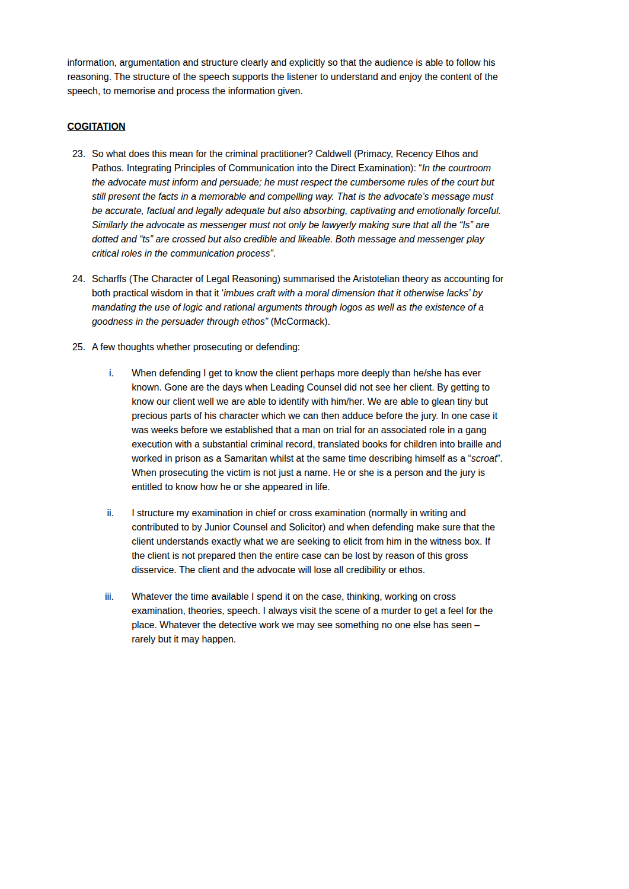information, argumentation and structure clearly and explicitly so that the audience is able to follow his reasoning. The structure of the speech supports the listener to understand and enjoy the content of the speech, to memorise and process the information given.
COGITATION
So what does this mean for the criminal practitioner? Caldwell (Primacy, Recency Ethos and Pathos. Integrating Principles of Communication into the Direct Examination): “In the courtroom the advocate must inform and persuade; he must respect the cumbersome rules of the court but still present the facts in a memorable and compelling way. That is the advocate’s message must be accurate, factual and legally adequate but also absorbing, captivating and emotionally forceful. Similarly the advocate as messenger must not only be lawyerly making sure that all the “Is” are dotted and “ts” are crossed but also credible and likeable. Both message and messenger play critical roles in the communication process”.
Scharffs (The Character of Legal Reasoning) summarised the Aristotelian theory as accounting for both practical wisdom in that it ‘imbues craft with a moral dimension that it otherwise lacks’ by mandating the use of logic and rational arguments through logos as well as the existence of a goodness in the persuader through ethos” (McCormack).
A few thoughts whether prosecuting or defending:
When defending I get to know the client perhaps more deeply than he/she has ever known. Gone are the days when Leading Counsel did not see her client. By getting to know our client well we are able to identify with him/her. We are able to glean tiny but precious parts of his character which we can then adduce before the jury. In one case it was weeks before we established that a man on trial for an associated role in a gang execution with a substantial criminal record, translated books for children into braille and worked in prison as a Samaritan whilst at the same time describing himself as a “scroat”. When prosecuting the victim is not just a name. He or she is a person and the jury is entitled to know how he or she appeared in life.
I structure my examination in chief or cross examination (normally in writing and contributed to by Junior Counsel and Solicitor) and when defending make sure that the client understands exactly what we are seeking to elicit from him in the witness box. If the client is not prepared then the entire case can be lost by reason of this gross disservice. The client and the advocate will lose all credibility or ethos.
Whatever the time available I spend it on the case, thinking, working on cross examination, theories, speech. I always visit the scene of a murder to get a feel for the place. Whatever the detective work we may see something no one else has seen – rarely but it may happen.